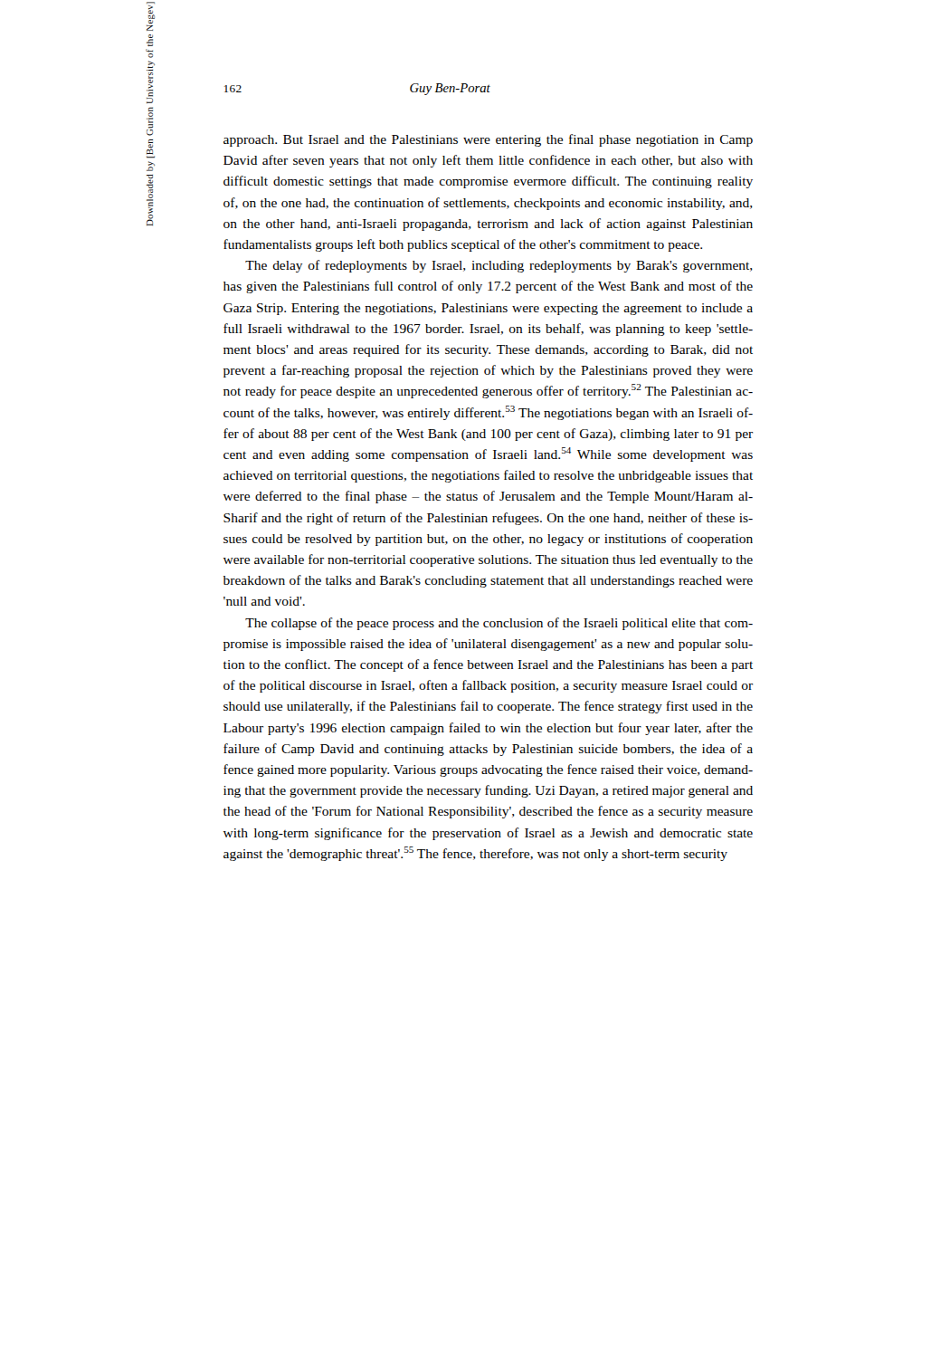Downloaded by [Ben Gurion University of the Negev] at 00:58 10 November 2011
162 Guy Ben-Porat
approach. But Israel and the Palestinians were entering the final phase negotiation in Camp David after seven years that not only left them little confidence in each other, but also with difficult domestic settings that made compromise evermore difficult. The continuing reality of, on the one had, the continuation of settlements, checkpoints and economic instability, and, on the other hand, anti-Israeli propaganda, terrorism and lack of action against Palestinian fundamentalists groups left both publics sceptical of the other's commitment to peace.
The delay of redeployments by Israel, including redeployments by Barak's government, has given the Palestinians full control of only 17.2 percent of the West Bank and most of the Gaza Strip. Entering the negotiations, Palestinians were expecting the agreement to include a full Israeli withdrawal to the 1967 border. Israel, on its behalf, was planning to keep 'settlement blocs' and areas required for its security. These demands, according to Barak, did not prevent a far-reaching proposal the rejection of which by the Palestinians proved they were not ready for peace despite an unprecedented generous offer of territory.52 The Palestinian account of the talks, however, was entirely different.53 The negotiations began with an Israeli offer of about 88 per cent of the West Bank (and 100 per cent of Gaza), climbing later to 91 per cent and even adding some compensation of Israeli land.54 While some development was achieved on territorial questions, the negotiations failed to resolve the unbridgeable issues that were deferred to the final phase – the status of Jerusalem and the Temple Mount/Haram al-Sharif and the right of return of the Palestinian refugees. On the one hand, neither of these issues could be resolved by partition but, on the other, no legacy or institutions of cooperation were available for non-territorial cooperative solutions. The situation thus led eventually to the breakdown of the talks and Barak's concluding statement that all understandings reached were 'null and void'.
The collapse of the peace process and the conclusion of the Israeli political elite that compromise is impossible raised the idea of 'unilateral disengagement' as a new and popular solution to the conflict. The concept of a fence between Israel and the Palestinians has been a part of the political discourse in Israel, often a fallback position, a security measure Israel could or should use unilaterally, if the Palestinians fail to cooperate. The fence strategy first used in the Labour party's 1996 election campaign failed to win the election but four year later, after the failure of Camp David and continuing attacks by Palestinian suicide bombers, the idea of a fence gained more popularity. Various groups advocating the fence raised their voice, demanding that the government provide the necessary funding. Uzi Dayan, a retired major general and the head of the 'Forum for National Responsibility', described the fence as a security measure with long-term significance for the preservation of Israel as a Jewish and democratic state against the 'demographic threat'.55 The fence, therefore, was not only a short-term security